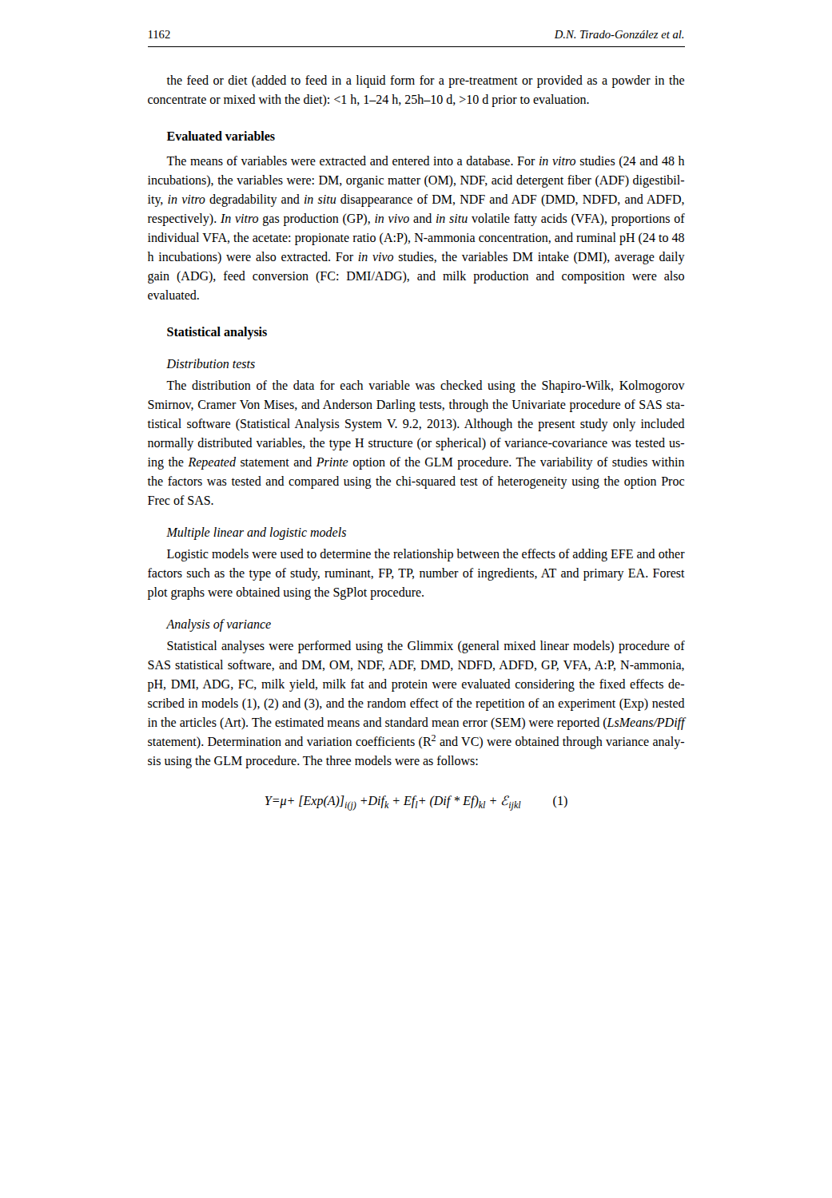1162 D.N. Tirado-González et al.
the feed or diet (added to feed in a liquid form for a pre-treatment or provided as a powder in the concentrate or mixed with the diet): <1 h, 1–24 h, 25h–10 d, >10 d prior to evaluation.
Evaluated variables
The means of variables were extracted and entered into a database. For in vitro studies (24 and 48 h incubations), the variables were: DM, organic matter (OM), NDF, acid detergent fiber (ADF) digestibility, in vitro degradability and in situ disappearance of DM, NDF and ADF (DMD, NDFD, and ADFD, respectively). In vitro gas production (GP), in vivo and in situ volatile fatty acids (VFA), proportions of individual VFA, the acetate: propionate ratio (A:P), N-ammonia concentration, and ruminal pH (24 to 48 h incubations) were also extracted. For in vivo studies, the variables DM intake (DMI), average daily gain (ADG), feed conversion (FC: DMI/ADG), and milk production and composition were also evaluated.
Statistical analysis
Distribution tests
The distribution of the data for each variable was checked using the Shapiro-Wilk, Kolmogorov Smirnov, Cramer Von Mises, and Anderson Darling tests, through the Univariate procedure of SAS statistical software (Statistical Analysis System V. 9.2, 2013). Although the present study only included normally distributed variables, the type H structure (or spherical) of variance-covariance was tested using the Repeated statement and Printe option of the GLM procedure. The variability of studies within the factors was tested and compared using the chi-squared test of heterogeneity using the option Proc Frec of SAS.
Multiple linear and logistic models
Logistic models were used to determine the relationship between the effects of adding EFE and other factors such as the type of study, ruminant, FP, TP, number of ingredients, AT and primary EA. Forest plot graphs were obtained using the SgPlot procedure.
Analysis of variance
Statistical analyses were performed using the Glimmix (general mixed linear models) procedure of SAS statistical software, and DM, OM, NDF, ADF, DMD, NDFD, ADFD, GP, VFA, A:P, N-ammonia, pH, DMI, ADG, FC, milk yield, milk fat and protein were evaluated considering the fixed effects described in models (1), (2) and (3), and the random effect of the repetition of an experiment (Exp) nested in the articles (Art). The estimated means and standard mean error (SEM) were reported (LsMeans/PDiff statement). Determination and variation coefficients (R2 and VC) were obtained through variance analysis using the GLM procedure. The three models were as follows:
Y=μ+ [Exp(A)]i(j) +Difk + Efl+ (Dif * Ef)kl + ℰijkl(1)